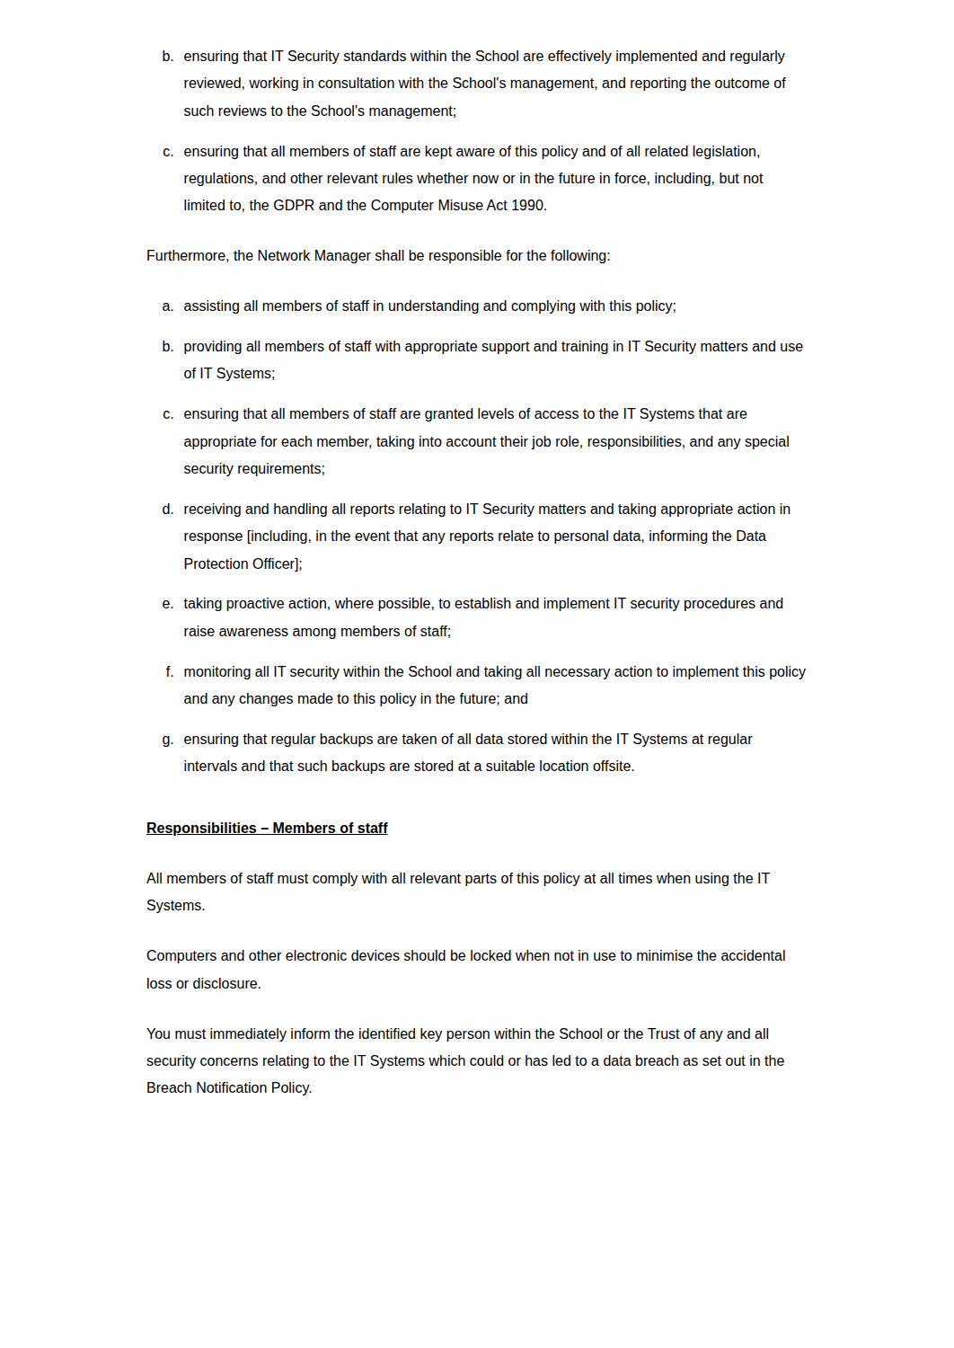ensuring that IT Security standards within the School are effectively implemented and regularly reviewed, working in consultation with the School's management, and reporting the outcome of such reviews to the School's management;
ensuring that all members of staff are kept aware of this policy and of all related legislation, regulations, and other relevant rules whether now or in the future in force, including, but not limited to, the GDPR and the Computer Misuse Act 1990.
Furthermore, the Network Manager shall be responsible for the following:
assisting all members of staff in understanding and complying with this policy;
providing all members of staff with appropriate support and training in IT Security matters and use of IT Systems;
ensuring that all members of staff are granted levels of access to the IT Systems that are appropriate for each member, taking into account their job role, responsibilities, and any special security requirements;
receiving and handling all reports relating to IT Security matters and taking appropriate action in response [including, in the event that any reports relate to personal data, informing the Data Protection Officer];
taking proactive action, where possible, to establish and implement IT security procedures and raise awareness among members of staff;
monitoring all IT security within the School and taking all necessary action to implement this policy and any changes made to this policy in the future; and
ensuring that regular backups are taken of all data stored within the IT Systems at regular intervals and that such backups are stored at a suitable location offsite.
Responsibilities – Members of staff
All members of staff must comply with all relevant parts of this policy at all times when using the IT Systems.
Computers and other electronic devices should be locked when not in use to minimise the accidental loss or disclosure.
You must immediately inform the identified key person within the School or the Trust of any and all security concerns relating to the IT Systems which could or has led to a data breach as set out in the Breach Notification Policy.